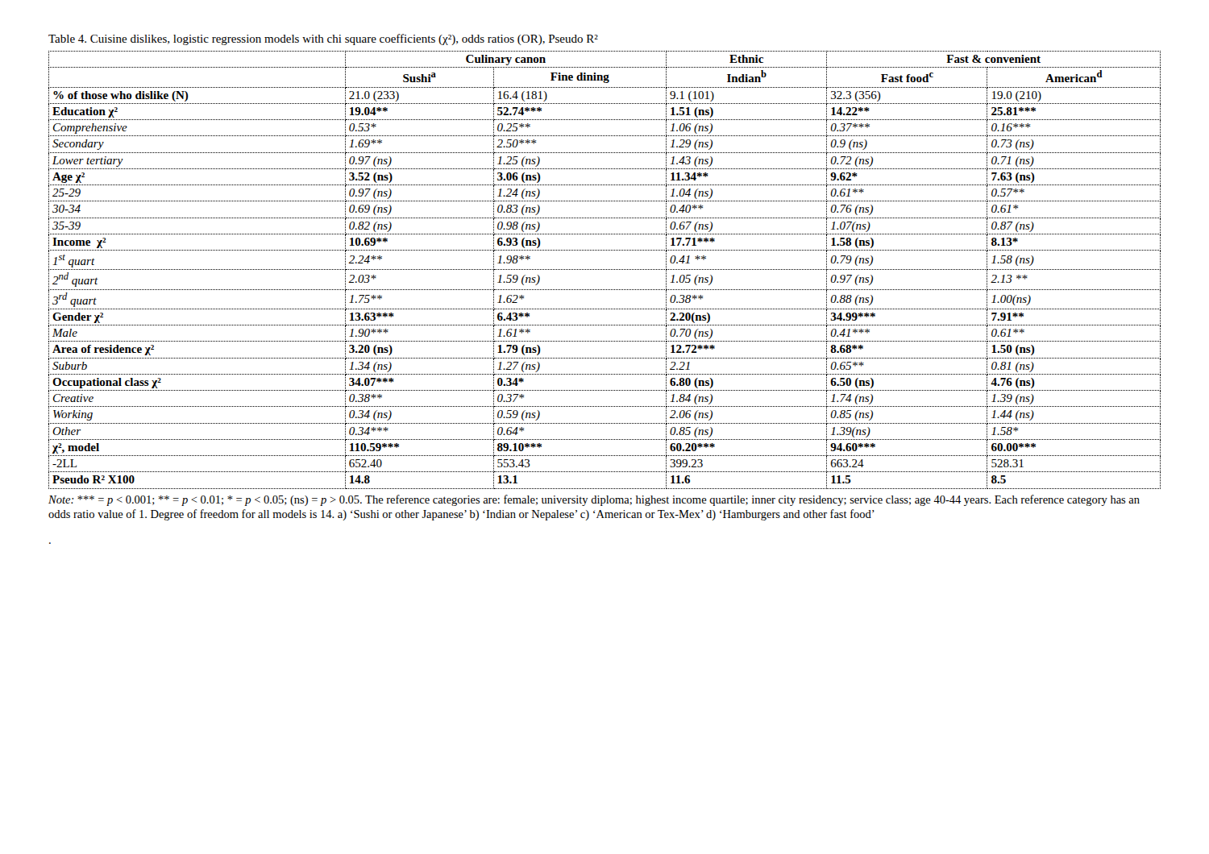Table 4. Cuisine dislikes, logistic regression models with chi square coefficients (χ²), odds ratios (OR), Pseudo R²
| | Culinary canon | Ethnic | Fast & convenient |
| --- | --- | --- | --- |
| | Sushi a | Fine dining | Indian b | Fast food c | American d |
| % of those who dislike (N) | 21.0 (233) | 16.4 (181) | 9.1 (101) | 32.3 (356) | 19.0 (210) |
| Education χ² | 19.04** | 52.74*** | 1.51 (ns) | 14.22** | 25.81*** |
| Comprehensive | 0.53* | 0.25** | 1.06 (ns) | 0.37*** | 0.16*** |
| Secondary | 1.69** | 2.50*** | 1.29 (ns) | 0.9 (ns) | 0.73 (ns) |
| Lower tertiary | 0.97 (ns) | 1.25 (ns) | 1.43 (ns) | 0.72 (ns) | 0.71 (ns) |
| Age χ² | 3.52 (ns) | 3.06 (ns) | 11.34** | 9.62* | 7.63 (ns) |
| 25-29 | 0.97 (ns) | 1.24 (ns) | 1.04 (ns) | 0.61** | 0.57** |
| 30-34 | 0.69 (ns) | 0.83 (ns) | 0.40** | 0.76 (ns) | 0.61* |
| 35-39 | 0.82 (ns) | 0.98 (ns) | 0.67 (ns) | 1.07(ns) | 0.87 (ns) |
| Income χ² | 10.69** | 6.93 (ns) | 17.71*** | 1.58 (ns) | 8.13* |
| 1 st quart | 2.24** | 1.98** | 0.41 ** | 0.79 (ns) | 1.58 (ns) |
| 2 nd quart | 2.03* | 1.59 (ns) | 1.05 (ns) | 0.97 (ns) | 2.13 ** |
| 3 rd quart | 1.75** | 1.62* | 0.38** | 0.88 (ns) | 1.00(ns) |
| Gender χ² | 13.63*** | 6.43** | 2.20(ns) | 34.99*** | 7.91** |
| Male | 1.90*** | 1.61** | 0.70 (ns) | 0.41*** | 0.61** |
| Area of residence χ² | 3.20 (ns) | 1.79 (ns) | 12.72*** | 8.68** | 1.50 (ns) |
| Suburb | 1.34 (ns) | 1.27 (ns) | 2.21 | 0.65** | 0.81 (ns) |
| Occupational class χ² | 34.07*** | 0.34* | 6.80 (ns) | 6.50 (ns) | 4.76 (ns) |
| Creative | 0.38** | 0.37* | 1.84 (ns) | 1.74 (ns) | 1.39 (ns) |
| Working | 0.34 (ns) | 0.59 (ns) | 2.06 (ns) | 0.85 (ns) | 1.44 (ns) |
| Other | 0.34*** | 0.64* | 0.85 (ns) | 1.39(ns) | 1.58* |
| χ², model | 110.59*** | 89.10*** | 60.20*** | 94.60*** | 60.00*** |
| -2LL | 652.40 | 553.43 | 399.23 | 663.24 | 528.31 |
| Pseudo R² X100 | 14.8 | 13.1 | 11.6 | 11.5 | 8.5 |
Note: *** = p < 0.001; ** = p < 0.01; * = p < 0.05; (ns) = p > 0.05. The reference categories are: female; university diploma; highest income quartile; inner city residency; service class; age 40-44 years. Each reference category has an odds ratio value of 1. Degree of freedom for all models is 14. a) ‘Sushi or other Japanese’ b) ‘Indian or Nepalese’ c) ‘American or Tex-Mex’ d) ‘Hamburgers and other fast food’
.